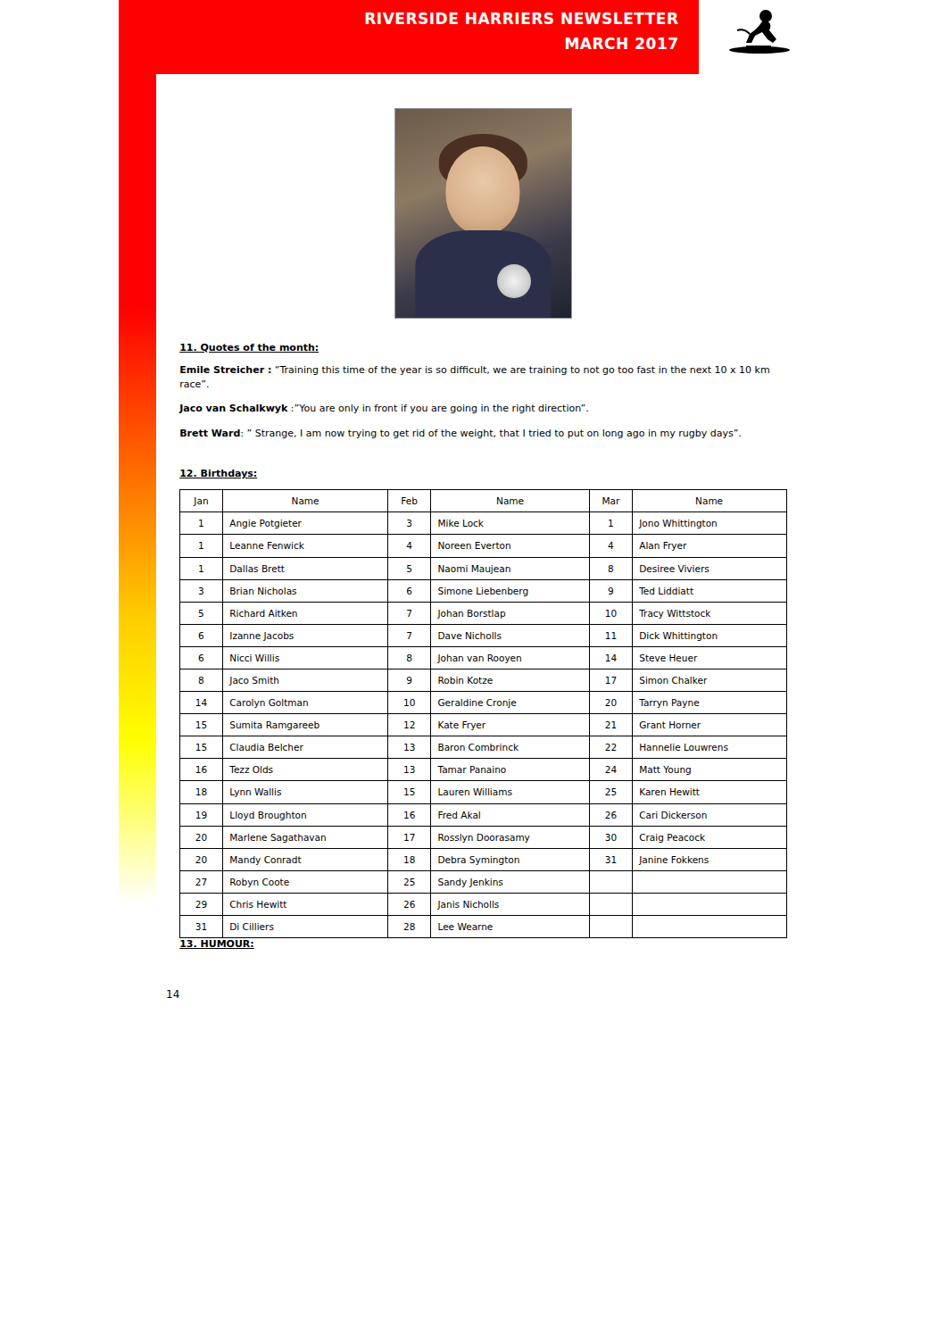RIVERSIDE HARRIERS NEWSLETTER
MARCH 2017
11. Quotes of the month:
Emile Streicher : “Training this time of the year is so difficult, we are training to not go too fast in the next 10 x 10 km race”.
Jaco van Schalkwyk :”You are only in front if you are going in the right direction”.
Brett Ward: ” Strange, I am now trying to get rid of the weight, that I tried to put on long ago in my rugby days”.
12. Birthdays:
| Jan | Name | Feb | Name | Mar | Name |
| --- | --- | --- | --- | --- | --- |
| 1 | Angie Potgieter | 3 | Mike Lock | 1 | Jono Whittington |
| 1 | Leanne Fenwick | 4 | Noreen Everton | 4 | Alan Fryer |
| 1 | Dallas Brett | 5 | Naomi Maujean | 8 | Desiree Viviers |
| 3 | Brian Nicholas | 6 | Simone Liebenberg | 9 | Ted Liddiatt |
| 5 | Richard Aitken | 7 | Johan Borstlap | 10 | Tracy Wittstock |
| 6 | Izanne Jacobs | 7 | Dave Nicholls | 11 | Dick Whittington |
| 6 | Nicci Willis | 8 | Johan van Rooyen | 14 | Steve Heuer |
| 8 | Jaco Smith | 9 | Robin Kotze | 17 | Simon Chalker |
| 14 | Carolyn Goltman | 10 | Geraldine Cronje | 20 | Tarryn Payne |
| 15 | Sumita Ramgareeb | 12 | Kate Fryer | 21 | Grant Horner |
| 15 | Claudia Belcher | 13 | Baron Combrinck | 22 | Hannelie Louwrens |
| 16 | Tezz Olds | 13 | Tamar Panaino | 24 | Matt Young |
| 18 | Lynn Wallis | 15 | Lauren Williams | 25 | Karen Hewitt |
| 19 | Lloyd Broughton | 16 | Fred Akal | 26 | Cari Dickerson |
| 20 | Marlene Sagathavan | 17 | Rosslyn Doorasamy | 30 | Craig Peacock |
| 20 | Mandy Conradt | 18 | Debra Symington | 31 | Janine Fokkens |
| 27 | Robyn Coote | 25 | Sandy Jenkins | | |
| 29 | Chris Hewitt | 26 | Janis Nicholls | | |
| 31 | Di Cilliers | 28 | Lee Wearne | | |
13. HUMOUR:
14